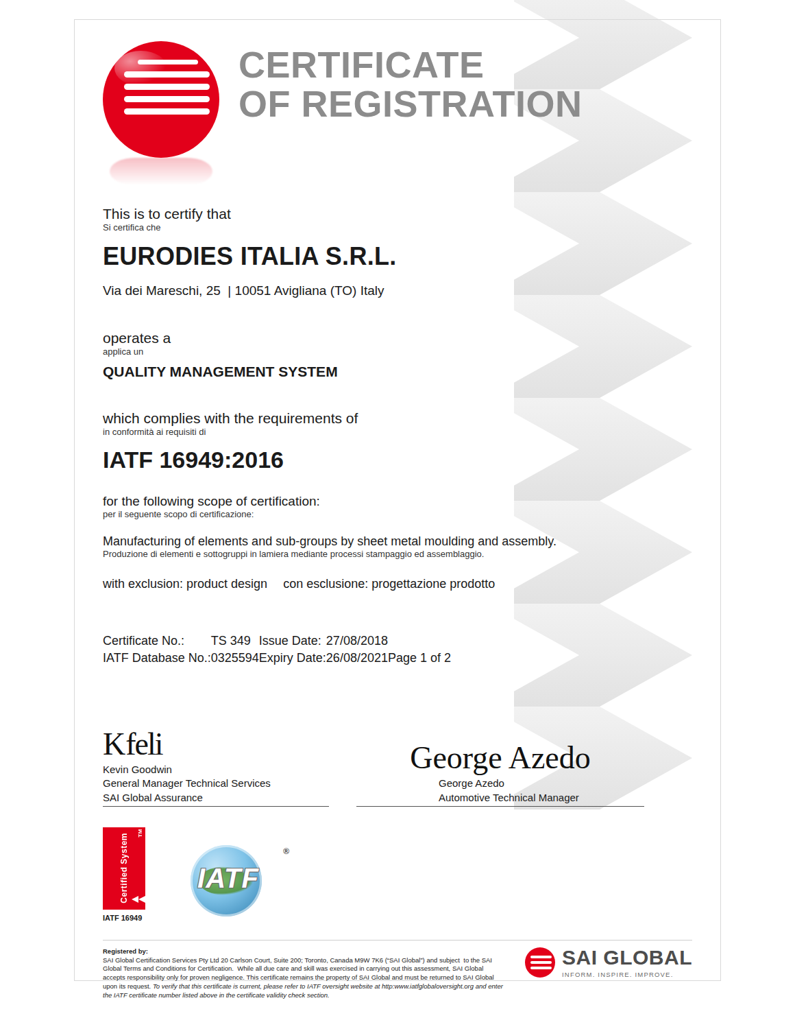CERTIFICATE
OF REGISTRATION
This is to certify that
Si certifica che
EURODIES ITALIA S.R.L.
Via dei Mareschi, 25 | 10051 Avigliana (TO) Italy
operates a
applica un
QUALITY MANAGEMENT SYSTEM
which complies with the requirements of
in conformità ai requisiti di
IATF 16949:2016
for the following scope of certification:
per il seguente scopo di certificazione:
Manufacturing of elements and sub-groups by sheet metal moulding and assembly.
Produzione di elementi e sottogruppi in lamiera mediante processi stampaggio ed assemblaggio.
with exclusion: product design con esclusione: progettazione prodotto
| Certificate No.: | TS 349 | Issue Date: | 27/08/2018 | |
| IATF Database No.: | 0325594 | Expiry Date: | 26/08/2021 | Page 1 of 2 |
Kfeli
Kevin Goodwin
General Manager Technical Services
SAI Global Assurance
George Azedo
George Azedo
Automotive Technical Manager
TM Certified System
IATF 16949
IATF
®
Registered by:
SAI Global Certification Services Pty Ltd 20 Carlson Court, Suite 200; Toronto, Canada M9W 7K6 (“SAI Global”) and subject to the SAI Global Terms and Conditions for Certification. While all due care and skill was exercised in carrying out this assessment, SAI Global accepts responsibility only for proven negligence. This certificate remains the property of SAI Global and must be returned to SAI Global upon its request. To verify that this certificate is current, please refer to IATF oversight website at http:www.iatfglobaloversight.org and enter the IATF certificate number listed above in the certificate validity check section.
SAI GLOBAL
INFORM. INSPIRE. IMPROVE.